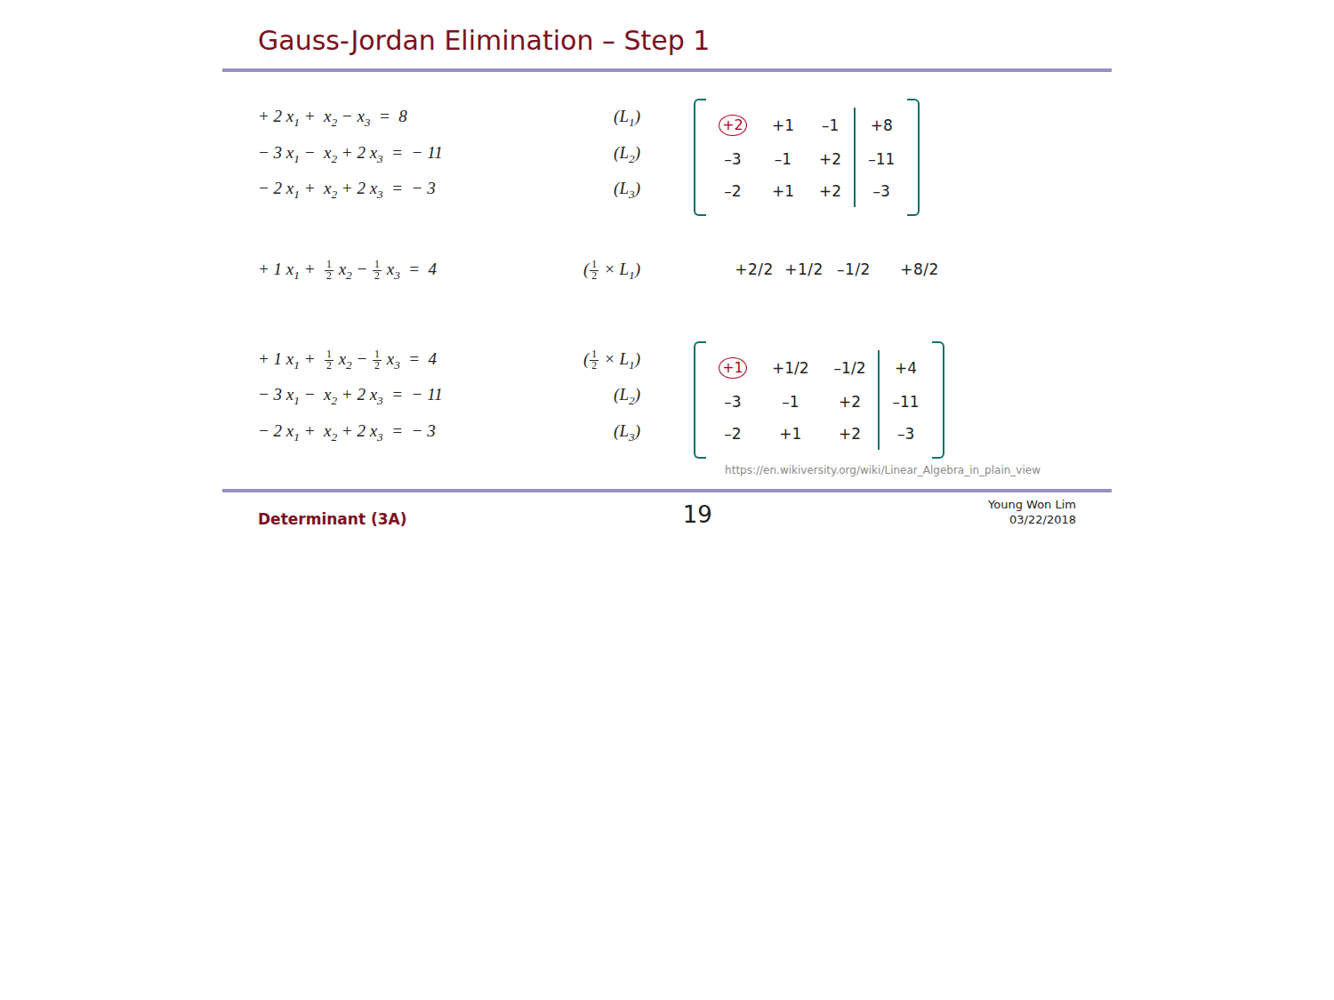Gauss-Jordan Elimination – Step 1
+ 2 x1 + x2 − x3 = 8 (L1)
− 3 x1 − x2 + 2 x3 = − 11 (L2)
− 2 x1 + x2 + 2 x3 = − 3 (L3)
| +2 | +1 | –1 | +8 |
| –3 | –1 | +2 | –11 |
| –2 | +1 | +2 | –3 |
+ 1 x1 + 12 x2 − 12 x3 = 4 (12 × L1)
+2/2+1/2–1/2+8/2
+ 1 x1 + 12 x2 − 12 x3 = 4 (12 × L1)
− 3 x1 − x2 + 2 x3 = − 11 (L2)
− 2 x1 + x2 + 2 x3 = − 3 (L3)
| +1 | +1/2 | –1/2 | +4 |
| –3 | –1 | +2 | –11 |
| –2 | +1 | +2 | –3 |
https://en.wikiversity.org/wiki/Linear_Algebra_in_plain_view
Determinant (3A)
19
Young Won Lim
03/22/2018